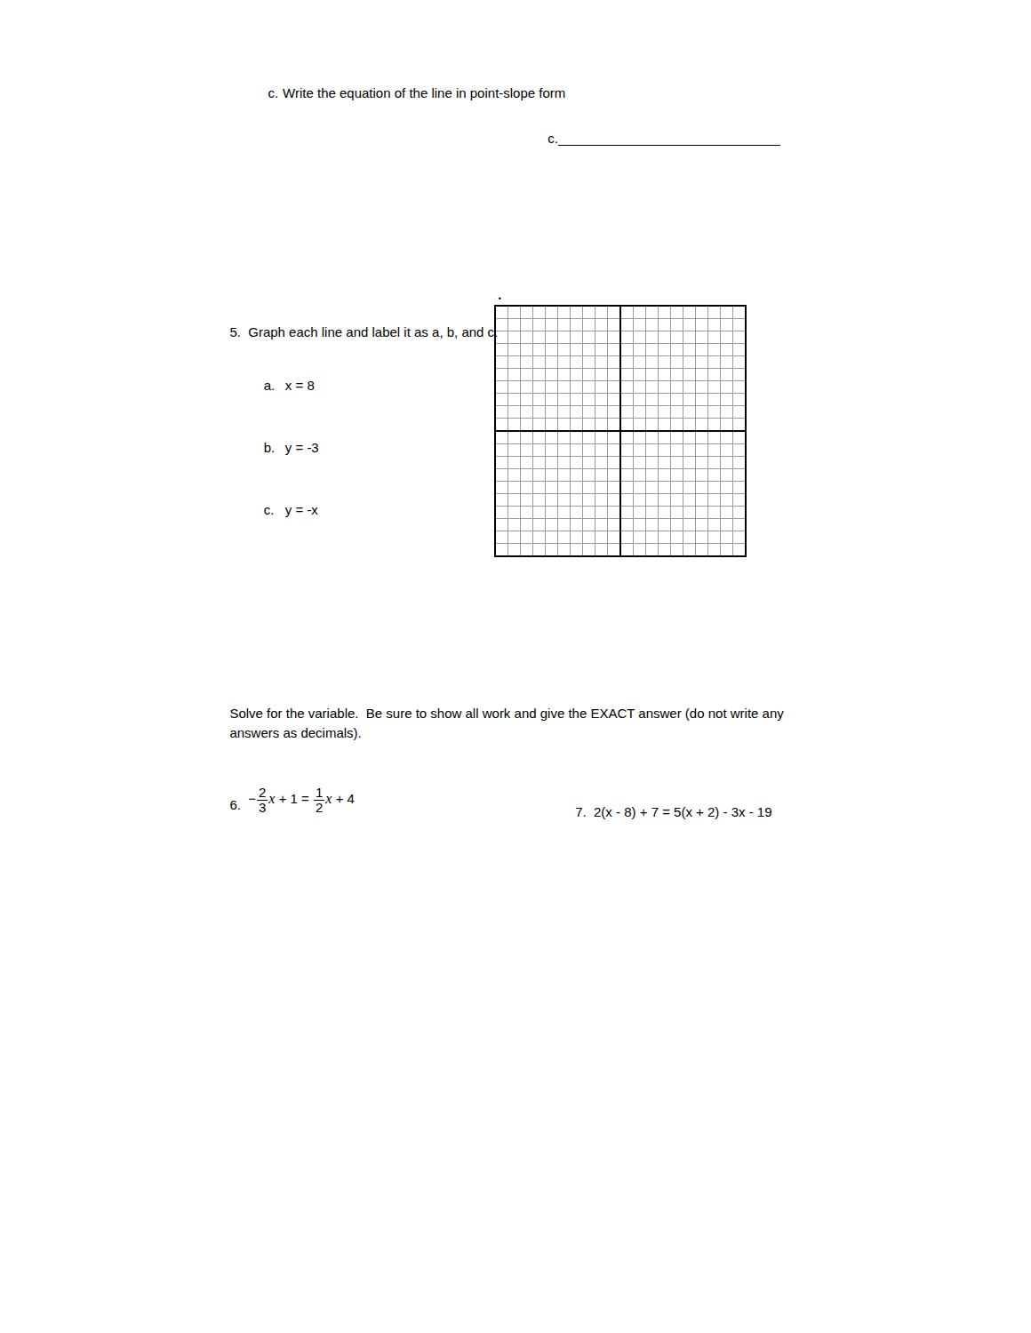c. Write the equation of the line in point-slope form
c.
•
5. Graph each line and label it as a, b, and c.
a. x = 8
b. y = -3
c. y = -x
Solve for the variable. Be sure to show all work and give the EXACT answer (do not write any answers as decimals).
6. −23 x + 1 = 12 x + 4
7. 2(x - 8) + 7 = 5(x + 2) - 3x - 19